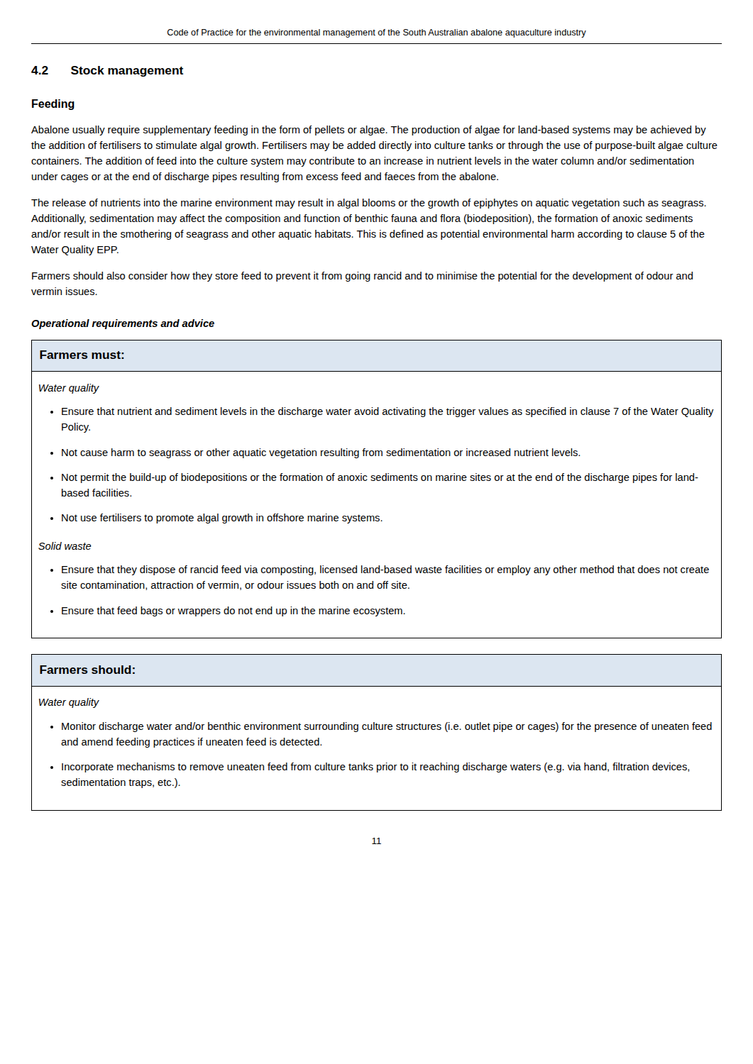Code of Practice for the environmental management of the South Australian abalone aquaculture industry
4.2 Stock management
Feeding
Abalone usually require supplementary feeding in the form of pellets or algae. The production of algae for land-based systems may be achieved by the addition of fertilisers to stimulate algal growth. Fertilisers may be added directly into culture tanks or through the use of purpose-built algae culture containers. The addition of feed into the culture system may contribute to an increase in nutrient levels in the water column and/or sedimentation under cages or at the end of discharge pipes resulting from excess feed and faeces from the abalone.
The release of nutrients into the marine environment may result in algal blooms or the growth of epiphytes on aquatic vegetation such as seagrass. Additionally, sedimentation may affect the composition and function of benthic fauna and flora (biodeposition), the formation of anoxic sediments and/or result in the smothering of seagrass and other aquatic habitats. This is defined as potential environmental harm according to clause 5 of the Water Quality EPP.
Farmers should also consider how they store feed to prevent it from going rancid and to minimise the potential for the development of odour and vermin issues.
Operational requirements and advice
| Farmers must: |
| --- |
| Water quality Ensure that nutrient and sediment levels in the discharge water avoid activating the trigger values as specified in clause 7 of the Water Quality Policy. Not cause harm to seagrass or other aquatic vegetation resulting from sedimentation or increased nutrient levels. Not permit the build-up of biodepositions or the formation of anoxic sediments on marine sites or at the end of the discharge pipes for land-based facilities. Not use fertilisers to promote algal growth in offshore marine systems. Solid waste Ensure that they dispose of rancid feed via composting, licensed land-based waste facilities or employ any other method that does not create site contamination, attraction of vermin, or odour issues both on and off site. Ensure that feed bags or wrappers do not end up in the marine ecosystem. |
| Farmers should: |
| --- |
| Water quality Monitor discharge water and/or benthic environment surrounding culture structures (i.e. outlet pipe or cages) for the presence of uneaten feed and amend feeding practices if uneaten feed is detected. Incorporate mechanisms to remove uneaten feed from culture tanks prior to it reaching discharge waters (e.g. via hand, filtration devices, sedimentation traps, etc.). |
11